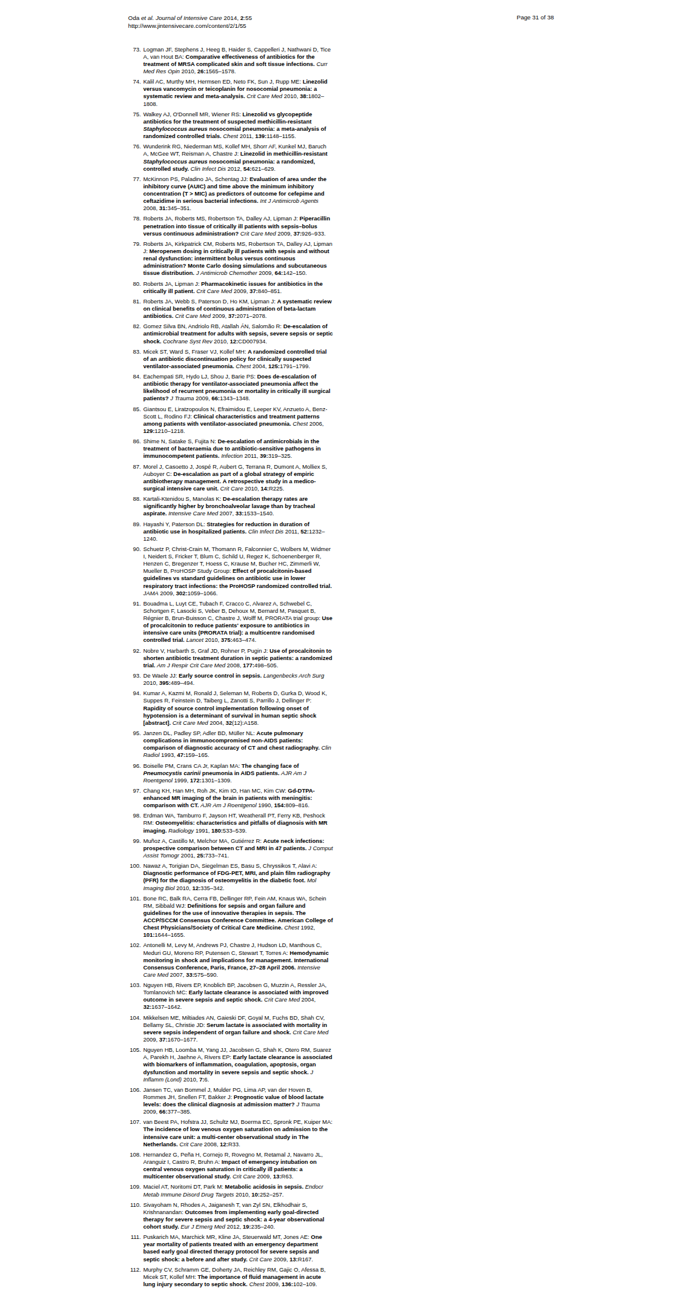Oda et al. Journal of Intensive Care 2014, 2:55
http://www.jintensivecare.com/content/2/1/55
Page 31 of 38
73. Logman JF, Stephens J, Heeg B, Haider S, Cappelleri J, Nathwani D, Tice A, van Hout BA: Comparative effectiveness of antibiotics for the treatment of MRSA complicated skin and soft tissue infections. Curr Med Res Opin 2010, 26: 1565–1578.
74. Kalil AC, Murthy MH, Hermsen ED, Neto FK, Sun J, Rupp ME: Linezolid versus vancomycin or teicoplanin for nosocomial pneumonia: a systematic review and meta-analysis. Crit Care Med 2010, 38: 1802–1808.
75. Walkey AJ, O'Donnell MR, Wiener RS: Linezolid vs glycopeptide antibiotics for the treatment of suspected methicillin-resistant Staphylococcus aureus nosocomial pneumonia: a meta-analysis of randomized controlled trials. Chest 2011, 139: 1148–1155.
76. Wunderink RG, Niederman MS, Kollef MH, Shorr AF, Kunkel MJ, Baruch A, McGee WT, Reisman A, Chastre J: Linezolid in methicillin-resistant Staphylococcus aureus nosocomial pneumonia: a randomized, controlled study. Clin Infect Dis 2012, 54: 621–629.
77. McKinnon PS, Paladino JA, Schentag JJ: Evaluation of area under the inhibitory curve (AUIC) and time above the minimum inhibitory concentration (T > MIC) as predictors of outcome for cefepime and ceftazidime in serious bacterial infections. Int J Antimicrob Agents 2008, 31: 345–351.
78. Roberts JA, Roberts MS, Robertson TA, Dalley AJ, Lipman J: Piperacillin penetration into tissue of critically ill patients with sepsis–bolus versus continuous administration? Crit Care Med 2009, 37: 926–933.
79. Roberts JA, Kirkpatrick CM, Roberts MS, Robertson TA, Dalley AJ, Lipman J: Meropenem dosing in critically ill patients with sepsis and without renal dysfunction: intermittent bolus versus continuous administration? Monte Carlo dosing simulations and subcutaneous tissue distribution. J Antimicrob Chemother 2009, 64: 142–150.
80. Roberts JA, Lipman J: Pharmacokinetic issues for antibiotics in the critically ill patient. Crit Care Med 2009, 37: 840–851.
81. Roberts JA, Webb S, Paterson D, Ho KM, Lipman J: A systematic review on clinical benefits of continuous administration of beta-lactam antibiotics. Crit Care Med 2009, 37: 2071–2078.
82. Gomez Silva BN, Andriolo RB, Atallah ÁN, Salomão R: De-escalation of antimicrobial treatment for adults with sepsis, severe sepsis or septic shock. Cochrane Syst Rev 2010, 12: CD007934.
83. Micek ST, Ward S, Fraser VJ, Kollef MH: A randomized controlled trial of an antibiotic discontinuation policy for clinically suspected ventilator-associated pneumonia. Chest 2004, 125: 1791–1799.
84. Eachempati SR, Hydo LJ, Shou J, Barie PS: Does de-escalation of antibiotic therapy for ventilator-associated pneumonia affect the likelihood of recurrent pneumonia or mortality in critically ill surgical patients? J Trauma 2009, 66: 1343–1348.
85. Giantsou E, Liratzopoulos N, Efraimidou E, Leeper KV, Anzueto A, Benz-Scott L, Rodino FJ: Clinical characteristics and treatment patterns among patients with ventilator-associated pneumonia. Chest 2006, 129: 1210–1218.
86. Shime N, Satake S, Fujita N: De-escalation of antimicrobials in the treatment of bacteraemia due to antibiotic-sensitive pathogens in immunocompetent patients. Infection 2011, 39: 319–325.
87. Morel J, Casoetto J, Jospé R, Aubert G, Terrana R, Dumont A, Molliex S, Auboyer C: De-escalation as part of a global strategy of empiric antibiotherapy management. A retrospective study in a medico-surgical intensive care unit. Crit Care 2010, 14: R225.
88. Kartali-Ktenidou S, Manolas K: De-escalation therapy rates are significantly higher by bronchoalveolar lavage than by tracheal aspirate. Intensive Care Med 2007, 33: 1533–1540.
89. Hayashi Y, Paterson DL: Strategies for reduction in duration of antibiotic use in hospitalized patients. Clin Infect Dis 2011, 52: 1232–1240.
90. Schuetz P, Christ-Crain M, Thomann R, Falconnier C, Wolbers M, Widmer I, Neidert S, Fricker T, Blum C, Schild U, Regez K, Schoenenberger R, Henzen C, Bregenzer T, Hoess C, Krause M, Bucher HC, Zimmerli W, Mueller B, ProHOSP Study Group: Effect of procalcitonin-based guidelines vs standard guidelines on antibiotic use in lower respiratory tract infections: the ProHOSP randomized controlled trial. JAMA 2009, 302: 1059–1066.
91. Bouadma L, Luyt CE, Tubach F, Cracco C, Alvarez A, Schwebel C, Schortgen F, Lasocki S, Veber B, Dehoux M, Bernard M, Pasquet B, Régnier B, Brun-Buisson C, Chastre J, Wolff M, PRORATA trial group: Use of procalcitonin to reduce patients' exposure to antibiotics in intensive care units (PRORATA trial): a multicentre randomised controlled trial. Lancet 2010, 375: 463–474.
92. Nobre V, Harbarth S, Graf JD, Rohner P, Pugin J: Use of procalcitonin to shorten antibiotic treatment duration in septic patients: a randomized trial. Am J Respir Crit Care Med 2008, 177: 498–505.
93. De Waele JJ: Early source control in sepsis. Langenbecks Arch Surg 2010, 395: 489–494.
94. Kumar A, Kazmi M, Ronald J, Seleman M, Roberts D, Gurka D, Wood K, Suppes R, Feinstein D, Taiberg L, Zanotti S, Parrillo J, Dellinger P: Rapidity of source control implementation following onset of hypotension is a determinant of survival in human septic shock [abstract]. Crit Care Med 2004, 32(12):A158.
95. Janzen DL, Padley SP, Adler BD, Müller NL: Acute pulmonary complications in immunocompromised non-AIDS patients: comparison of diagnostic accuracy of CT and chest radiography. Clin Radiol 1993, 47: 159–165.
96. Boiselle PM, Crans CA Jr, Kaplan MA: The changing face of Pneumocystis carinii pneumonia in AIDS patients. AJR Am J Roentgenol 1999, 172: 1301–1309.
97. Chang KH, Han MH, Roh JK, Kim IO, Han MC, Kim CW: Gd-DTPA-enhanced MR imaging of the brain in patients with meningitis: comparison with CT. AJR Am J Roentgenol 1990, 154: 809–816.
98. Erdman WA, Tamburro F, Jayson HT, Weatherall PT, Ferry KB, Peshock RM: Osteomyelitis: characteristics and pitfalls of diagnosis with MR imaging. Radiology 1991, 180: 533–539.
99. Muñoz A, Castillo M, Melchor MA, Gutiérrez R: Acute neck infections: prospective comparison between CT and MRI in 47 patients. J Comput Assist Tomogr 2001, 25: 733–741.
100. Nawaz A, Torigian DA, Siegelman ES, Basu S, Chryssikos T, Alavi A: Diagnostic performance of FDG-PET, MRI, and plain film radiography (PFR) for the diagnosis of osteomyelitis in the diabetic foot. Mol Imaging Biol 2010, 12: 335–342.
101. Bone RC, Balk RA, Cerra FB, Dellinger RP, Fein AM, Knaus WA, Schein RM, Sibbald WJ: Definitions for sepsis and organ failure and guidelines for the use of innovative therapies in sepsis. The ACCP/SCCM Consensus Conference Committee. American College of Chest Physicians/Society of Critical Care Medicine. Chest 1992, 101: 1644–1655.
102. Antonelli M, Levy M, Andrews PJ, Chastre J, Hudson LD, Manthous C, Meduri GU, Moreno RP, Putensen C, Stewart T, Torres A: Hemodynamic monitoring in shock and implications for management. International Consensus Conference, Paris, France, 27–28 April 2006. Intensive Care Med 2007, 33: 575–590.
103. Nguyen HB, Rivers EP, Knoblich BP, Jacobsen G, Muzzin A, Ressler JA, Tomlanovich MC: Early lactate clearance is associated with improved outcome in severe sepsis and septic shock. Crit Care Med 2004, 32: 1637–1642.
104. Mikkelsen ME, Miltiades AN, Gaieski DF, Goyal M, Fuchs BD, Shah CV, Bellamy SL, Christie JD: Serum lactate is associated with mortality in severe sepsis independent of organ failure and shock. Crit Care Med 2009, 37: 1670–1677.
105. Nguyen HB, Loomba M, Yang JJ, Jacobsen G, Shah K, Otero RM, Suarez A, Parekh H, Jaehne A, Rivers EP: Early lactate clearance is associated with biomarkers of inflammation, coagulation, apoptosis, organ dysfunction and mortality in severe sepsis and septic shock. J Inflamm (Lond) 2010, 7: 6.
106. Jansen TC, van Bommel J, Mulder PG, Lima AP, van der Hoven B, Rommes JH, Snellen FT, Bakker J: Prognostic value of blood lactate levels: does the clinical diagnosis at admission matter? J Trauma 2009, 66: 377–385.
107. van Beest PA, Hofstra JJ, Schultz MJ, Boerma EC, Spronk PE, Kuiper MA: The incidence of low venous oxygen saturation on admission to the intensive care unit: a multi-center observational study in The Netherlands. Crit Care 2008, 12: R33.
108. Hernandez G, Peña H, Cornejo R, Rovegno M, Retamal J, Navarro JL, Aranguiz I, Castro R, Bruhn A: Impact of emergency intubation on central venous oxygen saturation in critically ill patients: a multicenter observational study. Crit Care 2009, 13: R63.
109. Maciel AT, Noritomi DT, Park M: Metabolic acidosis in sepsis. Endocr Metab Immune Disord Drug Targets 2010, 10: 252–257.
110. Sivayoham N, Rhodes A, Jaiganesh T, van Zyl SN, Elkhodhair S, Krishnanandan: Outcomes from implementing early goal-directed therapy for severe sepsis and septic shock: a 4-year observational cohort study. Eur J Emerg Med 2012, 19: 235–240.
111. Puskarich MA, Marchick MR, Kline JA, Steuerwald MT, Jones AE: One year mortality of patients treated with an emergency department based early goal directed therapy protocol for severe sepsis and septic shock: a before and after study. Crit Care 2009, 13: R167.
112. Murphy CV, Schramm GE, Doherty JA, Reichley RM, Gajic O, Afessa B, Micek ST, Kollef MH: The importance of fluid management in acute lung injury secondary to septic shock. Chest 2009, 136: 102–109.